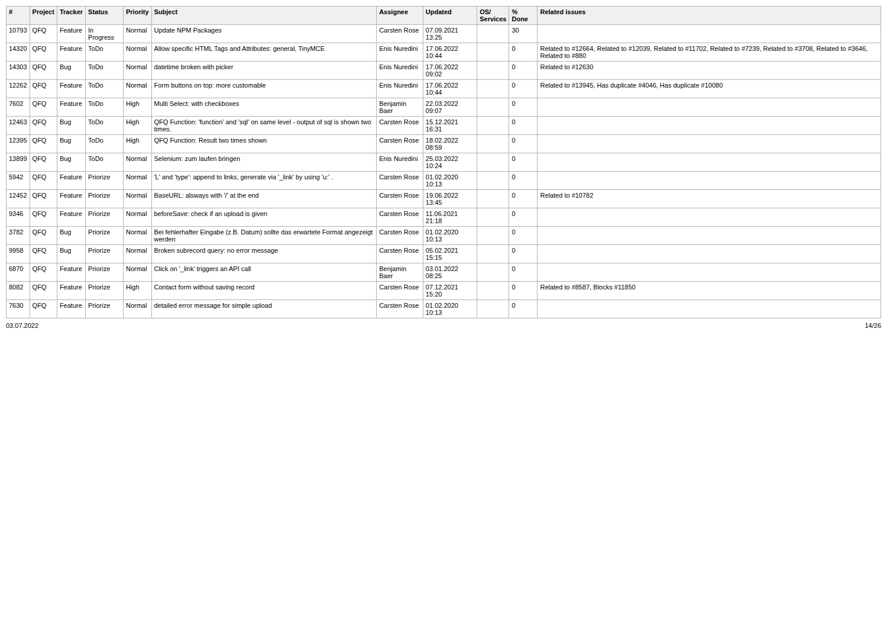| # | Project | Tracker | Status | Priority | Subject | Assignee | Updated | OS/ Services | % Done | Related issues |
| --- | --- | --- | --- | --- | --- | --- | --- | --- | --- | --- |
| 10793 | QFQ | Feature | In Progress | Normal | Update NPM Packages | Carsten Rose | 07.09.2021 13:25 | | 30 | |
| 14320 | QFQ | Feature | ToDo | Normal | Allow specific HTML Tags and Attributes: general, TinyMCE | Enis Nuredini | 17.06.2022 10:44 | | 0 | Related to #12664, Related to #12039, Related to #11702, Related to #7239, Related to #3708, Related to #3646, Related to #880 |
| 14303 | QFQ | Bug | ToDo | Normal | datetime broken with picker | Enis Nuredini | 17.06.2022 09:02 | | 0 | Related to #12630 |
| 12262 | QFQ | Feature | ToDo | Normal | Form buttons on top: more customable | Enis Nuredini | 17.06.2022 10:44 | | 0 | Related to #13945, Has duplicate #4046, Has duplicate #10080 |
| 7602 | QFQ | Feature | ToDo | High | Multi Select: with checkboxes | Benjamin Baer | 22.03.2022 09:07 | | 0 | |
| 12463 | QFQ | Bug | ToDo | High | QFQ Function: 'function' and 'sql' on same level - output of sql is shown two times. | Carsten Rose | 15.12.2021 16:31 | | 0 | |
| 12395 | QFQ | Bug | ToDo | High | QFQ Function: Result two times shown | Carsten Rose | 18.02.2022 08:59 | | 0 | |
| 13899 | QFQ | Bug | ToDo | Normal | Selenium: zum laufen bringen | Enis Nuredini | 25.03.2022 10:24 | | 0 | |
| 5942 | QFQ | Feature | Priorize | Normal | 'L' and 'type': append to links, generate via '_link' by using 'u:' . | Carsten Rose | 01.02.2020 10:13 | | 0 | |
| 12452 | QFQ | Feature | Priorize | Normal | BaseURL: alsways with '/' at the end | Carsten Rose | 19.06.2022 13:45 | | 0 | Related to #10782 |
| 9346 | QFQ | Feature | Priorize | Normal | beforeSave: check if an upload is given | Carsten Rose | 11.06.2021 21:18 | | 0 | |
| 3782 | QFQ | Bug | Priorize | Normal | Bei fehlerhafter Eingabe (z.B. Datum) sollte das erwartete Format angezeigt werden | Carsten Rose | 01.02.2020 10:13 | | 0 | |
| 9958 | QFQ | Bug | Priorize | Normal | Broken subrecord query: no error message | Carsten Rose | 05.02.2021 15:15 | | 0 | |
| 6870 | QFQ | Feature | Priorize | Normal | Click on '_link' triggers an API call | Benjamin Baer | 03.01.2022 08:25 | | 0 | |
| 8082 | QFQ | Feature | Priorize | High | Contact form without saving record | Carsten Rose | 07.12.2021 15:20 | | 0 | Related to #8587, Blocks #11850 |
| 7630 | QFQ | Feature | Priorize | Normal | detailed error message for simple upload | Carsten Rose | 01.02.2020 10:13 | | 0 | |
03.07.2022 14/26